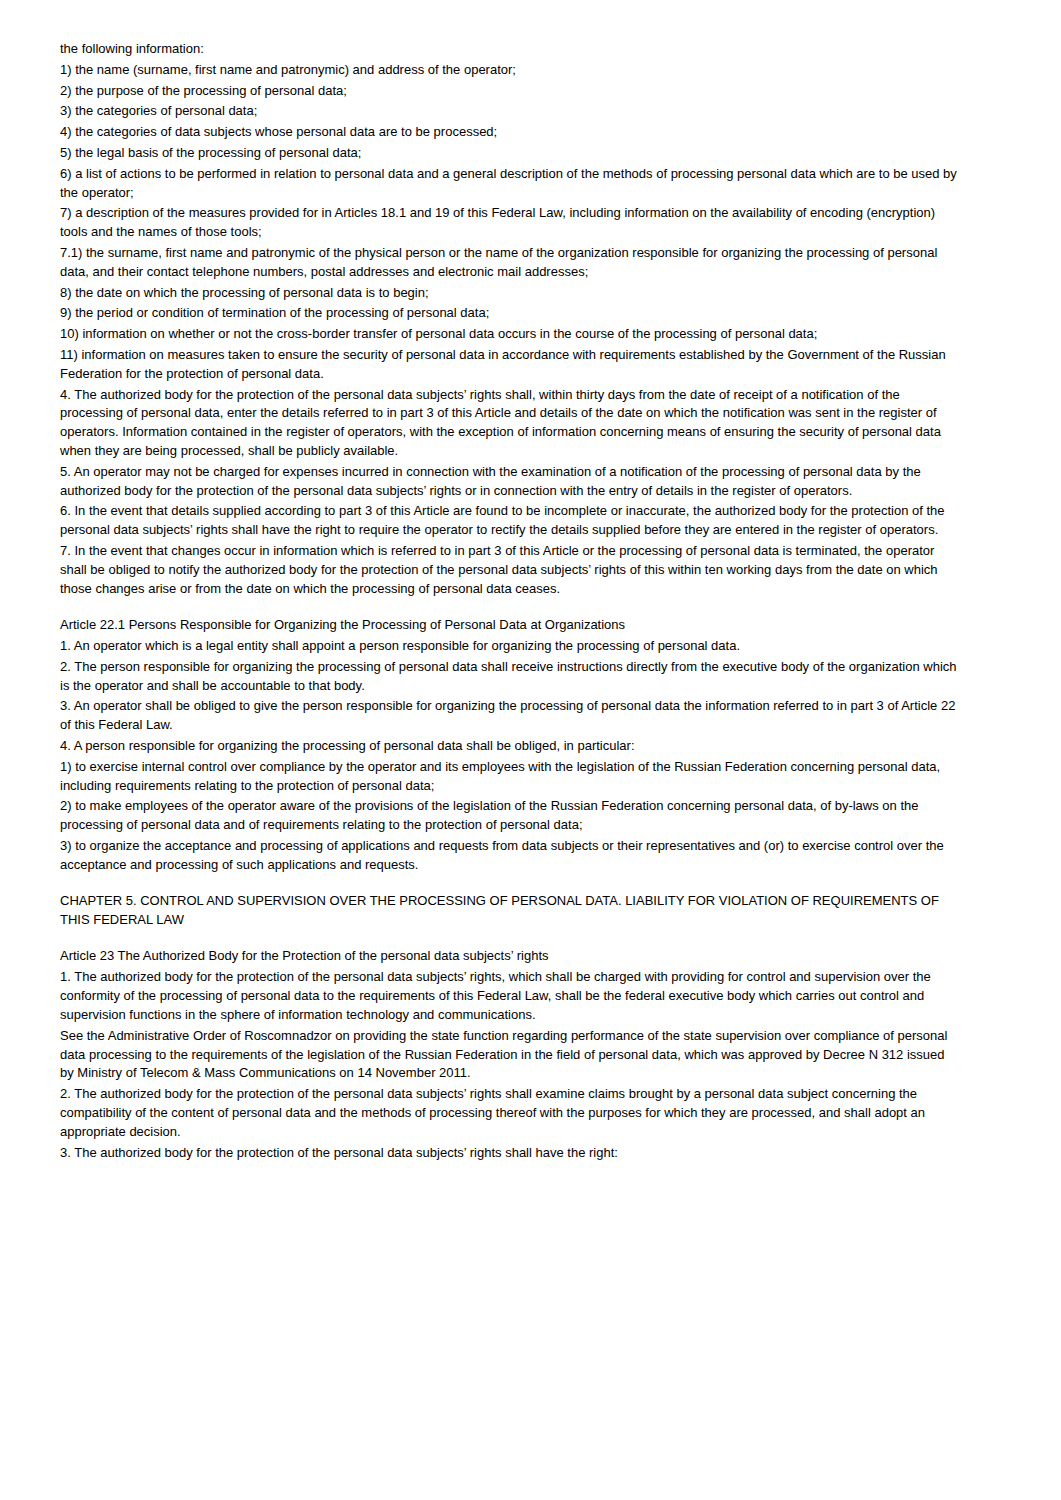the following information:
1) the name (surname, first name and patronymic) and address of the operator;
2) the purpose of the processing of personal data;
3) the categories of personal data;
4) the categories of data subjects whose personal data are to be processed;
5) the legal basis of the processing of personal data;
6) a list of actions to be performed in relation to personal data and a general description of the methods of processing personal data which are to be used by the operator;
7) a description of the measures provided for in Articles 18.1 and 19 of this Federal Law, including information on the availability of encoding (encryption) tools and the names of those tools;
7.1) the surname, first name and patronymic of the physical person or the name of the organization responsible for organizing the processing of personal data, and their contact telephone numbers, postal addresses and electronic mail addresses;
8) the date on which the processing of personal data is to begin;
9) the period or condition of termination of the processing of personal data;
10) information on whether or not the cross-border transfer of personal data occurs in the course of the processing of personal data;
11) information on measures taken to ensure the security of personal data in accordance with requirements established by the Government of the Russian Federation for the protection of personal data.
4. The authorized body for the protection of the personal data subjects’ rights shall, within thirty days from the date of receipt of a notification of the processing of personal data, enter the details referred to in part 3 of this Article and details of the date on which the notification was sent in the register of operators. Information contained in the register of operators, with the exception of information concerning means of ensuring the security of personal data when they are being processed, shall be publicly available.
5. An operator may not be charged for expenses incurred in connection with the examination of a notification of the processing of personal data by the authorized body for the protection of the personal data subjects’ rights or in connection with the entry of details in the register of operators.
6. In the event that details supplied according to part 3 of this Article are found to be incomplete or inaccurate, the authorized body for the protection of the personal data subjects’ rights shall have the right to require the operator to rectify the details supplied before they are entered in the register of operators.
7. In the event that changes occur in information which is referred to in part 3 of this Article or the processing of personal data is terminated, the operator shall be obliged to notify the authorized body for the protection of the personal data subjects’ rights of this within ten working days from the date on which those changes arise or from the date on which the processing of personal data ceases.
Article 22.1 Persons Responsible for Organizing the Processing of Personal Data at Organizations
1. An operator which is a legal entity shall appoint a person responsible for organizing the processing of personal data.
2. The person responsible for organizing the processing of personal data shall receive instructions directly from the executive body of the organization which is the operator and shall be accountable to that body.
3. An operator shall be obliged to give the person responsible for organizing the processing of personal data the information referred to in part 3 of Article 22 of this Federal Law.
4. A person responsible for organizing the processing of personal data shall be obliged, in particular:
1) to exercise internal control over compliance by the operator and its employees with the legislation of the Russian Federation concerning personal data, including requirements relating to the protection of personal data;
2) to make employees of the operator aware of the provisions of the legislation of the Russian Federation concerning personal data, of by-laws on the processing of personal data and of requirements relating to the protection of personal data;
3) to organize the acceptance and processing of applications and requests from data subjects or their representatives and (or) to exercise control over the acceptance and processing of such applications and requests.
CHAPTER 5. CONTROL AND SUPERVISION OVER THE PROCESSING OF PERSONAL DATA. LIABILITY FOR VIOLATION OF REQUIREMENTS OF THIS FEDERAL LAW
Article 23 The Authorized Body for the Protection of the personal data subjects’ rights
1. The authorized body for the protection of the personal data subjects’ rights, which shall be charged with providing for control and supervision over the conformity of the processing of personal data to the requirements of this Federal Law, shall be the federal executive body which carries out control and supervision functions in the sphere of information technology and communications.
See the Administrative Order of Roscomnadzor on providing the state function regarding performance of the state supervision over compliance of personal data processing to the requirements of the legislation of the Russian Federation in the field of personal data, which was approved by Decree N 312 issued by Ministry of Telecom & Mass Communications on 14 November 2011.
2. The authorized body for the protection of the personal data subjects’ rights shall examine claims brought by a personal data subject concerning the compatibility of the content of personal data and the methods of processing thereof with the purposes for which they are processed, and shall adopt an appropriate decision.
3. The authorized body for the protection of the personal data subjects’ rights shall have the right: